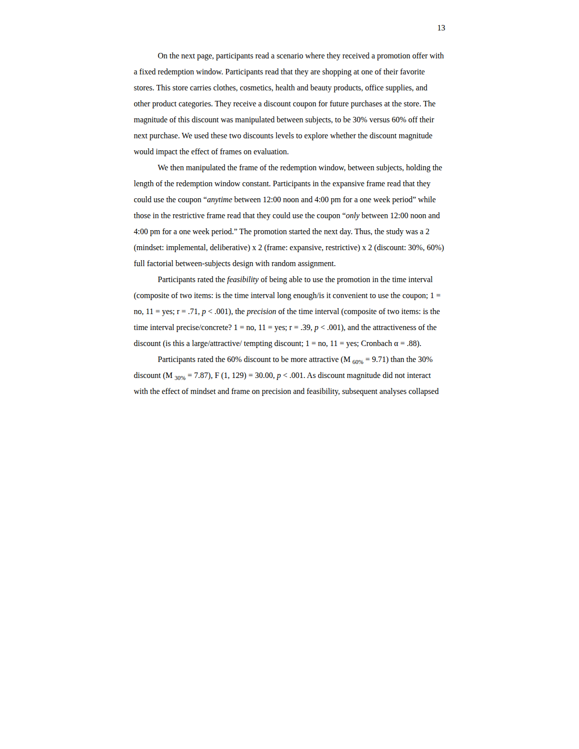13
On the next page, participants read a scenario where they received a promotion offer with a fixed redemption window. Participants read that they are shopping at one of their favorite stores. This store carries clothes, cosmetics, health and beauty products, office supplies, and other product categories. They receive a discount coupon for future purchases at the store. The magnitude of this discount was manipulated between subjects, to be 30% versus 60% off their next purchase. We used these two discounts levels to explore whether the discount magnitude would impact the effect of frames on evaluation.
We then manipulated the frame of the redemption window, between subjects, holding the length of the redemption window constant. Participants in the expansive frame read that they could use the coupon “anytime between 12:00 noon and 4:00 pm for a one week period” while those in the restrictive frame read that they could use the coupon “only between 12:00 noon and 4:00 pm for a one week period.” The promotion started the next day. Thus, the study was a 2 (mindset: implemental, deliberative) x 2 (frame: expansive, restrictive) x 2 (discount: 30%, 60%) full factorial between-subjects design with random assignment.
Participants rated the feasibility of being able to use the promotion in the time interval (composite of two items: is the time interval long enough/is it convenient to use the coupon; 1 = no, 11 = yes; r = .71, p < .001), the precision of the time interval (composite of two items: is the time interval precise/concrete? 1 = no, 11 = yes; r = .39, p < .001), and the attractiveness of the discount (is this a large/attractive/ tempting discount; 1 = no, 11 = yes; Cronbach α = .88).
Participants rated the 60% discount to be more attractive (M 60% = 9.71) than the 30% discount (M 30% = 7.87), F (1, 129) = 30.00, p < .001. As discount magnitude did not interact with the effect of mindset and frame on precision and feasibility, subsequent analyses collapsed